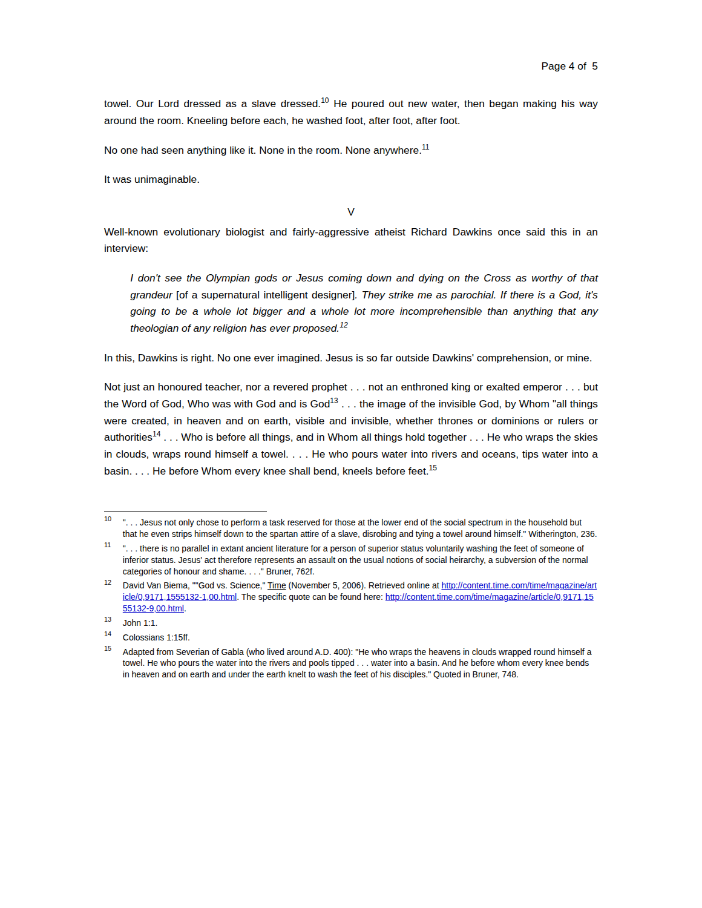Page 4 of 5
towel. Our Lord dressed as a slave dressed.10 He poured out new water, then began making his way around the room. Kneeling before each, he washed foot, after foot, after foot.
No one had seen anything like it. None in the room. None anywhere.11
It was unimaginable.
V
Well-known evolutionary biologist and fairly-aggressive atheist Richard Dawkins once said this in an interview:
I don't see the Olympian gods or Jesus coming down and dying on the Cross as worthy of that grandeur [of a supernatural intelligent designer]. They strike me as parochial. If there is a God, it's going to be a whole lot bigger and a whole lot more incomprehensible than anything that any theologian of any religion has ever proposed.12
In this, Dawkins is right. No one ever imagined. Jesus is so far outside Dawkins' comprehension, or mine.
Not just an honoured teacher, nor a revered prophet . . . not an enthroned king or exalted emperor . . . but the Word of God, Who was with God and is God13 . . . the image of the invisible God, by Whom "all things were created, in heaven and on earth, visible and invisible, whether thrones or dominions or rulers or authorities14 . . . Who is before all things, and in Whom all things hold together . . . He who wraps the skies in clouds, wraps round himself a towel. . . . He who pours water into rivers and oceans, tips water into a basin. . . . He before Whom every knee shall bend, kneels before feet.15
". . . Jesus not only chose to perform a task reserved for those at the lower end of the social spectrum in the household but that he even strips himself down to the spartan attire of a slave, disrobing and tying a towel around himself." Witherington, 236.
". . . there is no parallel in extant ancient literature for a person of superior status voluntarily washing the feet of someone of inferior status. Jesus' act therefore represents an assault on the usual notions of social heirarchy, a subversion of the normal categories of honour and shame. . . ." Bruner, 762f.
David Van Biema, ""God vs. Science," Time (November 5, 2006). Retrieved online at http://content.time.com/time/magazine/article/0,9171,1555132-1,00.html. The specific quote can be found here: http://content.time.com/time/magazine/article/0,9171,1555132-9,00.html.
John 1:1.
Colossians 1:15ff.
Adapted from Severian of Gabla (who lived around A.D. 400): "He who wraps the heavens in clouds wrapped round himself a towel. He who pours the water into the rivers and pools tipped . . . water into a basin. And he before whom every knee bends in heaven and on earth and under the earth knelt to wash the feet of his disciples." Quoted in Bruner, 748.